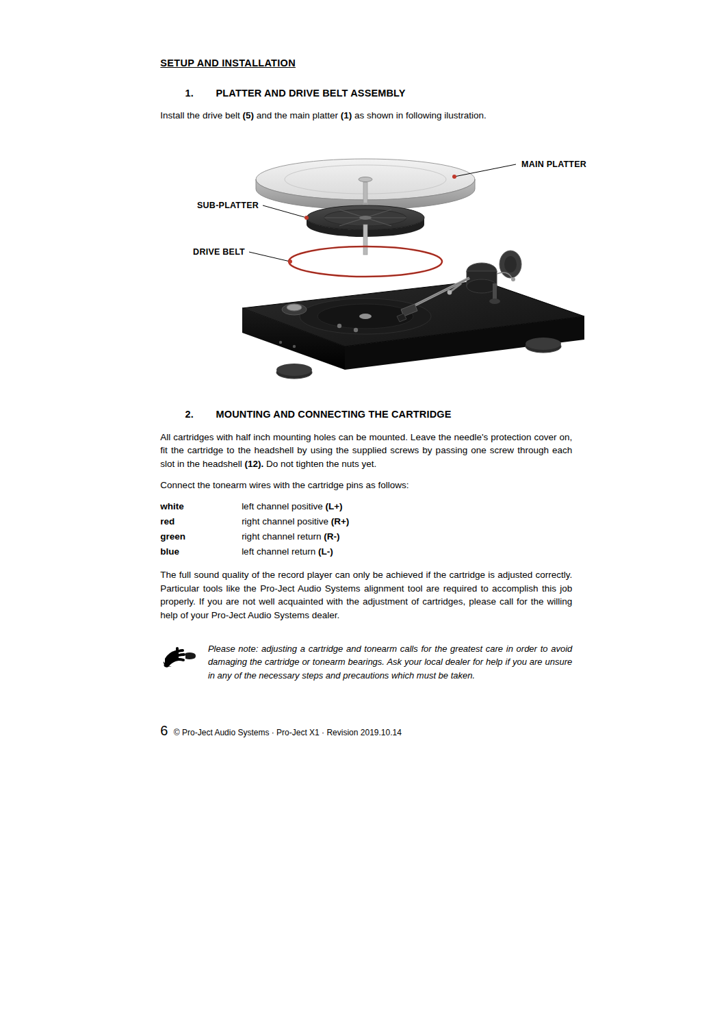SETUP AND INSTALLATION
1. PLATTER AND DRIVE BELT ASSEMBLY
Install the drive belt (5) and the main platter (1) as shown in following ilustration.
MAIN PLATTER SUB-PLATTER DRIVE BELT
2. MOUNTING AND CONNECTING THE CARTRIDGE
All cartridges with half inch mounting holes can be mounted. Leave the needle's protection cover on, fit the cartridge to the headshell by using the supplied screws by passing one screw through each slot in the headshell (12). Do not tighten the nuts yet.
Connect the tonearm wires with the cartridge pins as follows:
| white | left channel positive (L+) |
| red | right channel positive (R+) |
| green | right channel return (R-) |
| blue | left channel return (L-) |
The full sound quality of the record player can only be achieved if the cartridge is adjusted correctly. Particular tools like the Pro-Ject Audio Systems alignment tool are required to accomplish this job properly. If you are not well acquainted with the adjustment of cartridges, please call for the willing help of your Pro-Ject Audio Systems dealer.
Please note: adjusting a cartridge and tonearm calls for the greatest care in order to avoid damaging the cartridge or tonearm bearings. Ask your local dealer for help if you are unsure in any of the necessary steps and precautions which must be taken.
6 © Pro-Ject Audio Systems · Pro-Ject X1 · Revision 2019.10.14